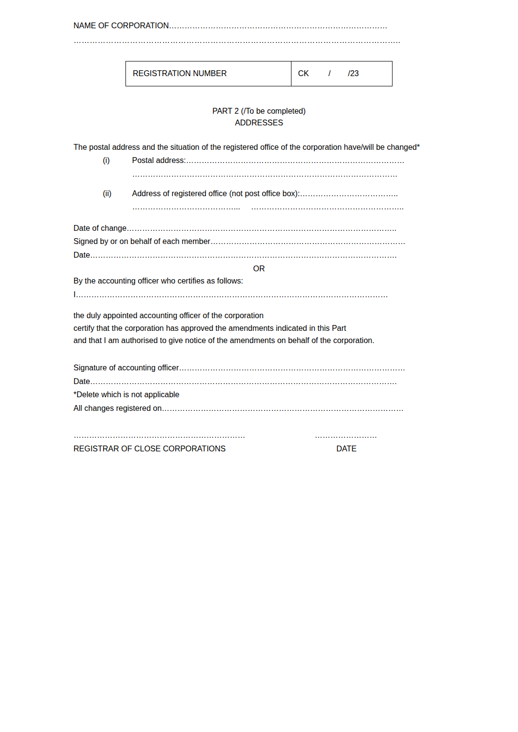NAME OF CORPORATION…………………………………………………………………………
…………………………………………………………………………………………………………..
| REGISTRATION NUMBER | CK / /23 |
PART 2 (/To be completed)
ADDRESSES
The postal address and the situation of the registered office of the corporation have/will be changed*
(i) Postal address:…………………………………………………………………………
…………………………………………………………………………………………
(ii) Address of registered office (not post office box):………………………………..
…………………………………... …………………………………………………..
Date of change…………………………………………………………………………………………..
Signed by or on behalf of each member…………………………………………………………………
Date……………………………………………………………………………………………………….
OR
By the accounting officer who certifies as follows:
I…………………………………………………………………………………………………………
the duly appointed accounting officer of the corporation
certify that the corporation has approved the amendments indicated in this Part
and that I am authorised to give notice of the amendments on behalf of the corporation.
Signature of accounting officer……………………………………………………………………………
Date……………………………………………………………………………………………………….
*Delete which is not applicable
All changes registered on…………………………………………………………………………………
…………………………………………………………
REGISTRAR OF CLOSE CORPORATIONS
……………………
DATE